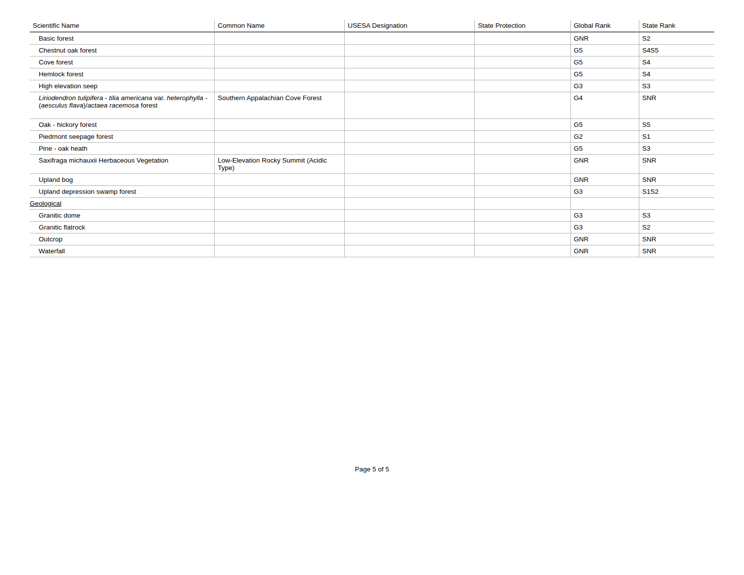| Scientific Name | Common Name | USESA Designation | State Protection | Global Rank | State Rank |
| --- | --- | --- | --- | --- | --- |
| Basic forest | | | | GNR | S2 |
| Chestnut oak forest | | | | G5 | S4S5 |
| Cove forest | | | | G5 | S4 |
| Hemlock forest | | | | G5 | S4 |
| High elevation seep | | | | G3 | S3 |
| Liriodendron tulipifera - tilia americana var. heterophylla - ( aesculus flava )/ actaea racemosa forest | Southern Appalachian Cove Forest | | | G4 | SNR |
| Oak - hickory forest | | | | G5 | S5 |
| Piedmont seepage forest | | | | G2 | S1 |
| Pine - oak heath | | | | G5 | S3 |
| Saxifraga michauxii Herbaceous Vegetation | Low-Elevation Rocky Summit (Acidic Type) | | | GNR | SNR |
| Upland bog | | | | GNR | SNR |
| Upland depression swamp forest | | | | G3 | S1S2 |
| Geological | | | | | |
| Granitic dome | | | | G3 | S3 |
| Granitic flatrock | | | | G3 | S2 |
| Outcrop | | | | GNR | SNR |
| Waterfall | | | | GNR | SNR |
Page 5 of 5